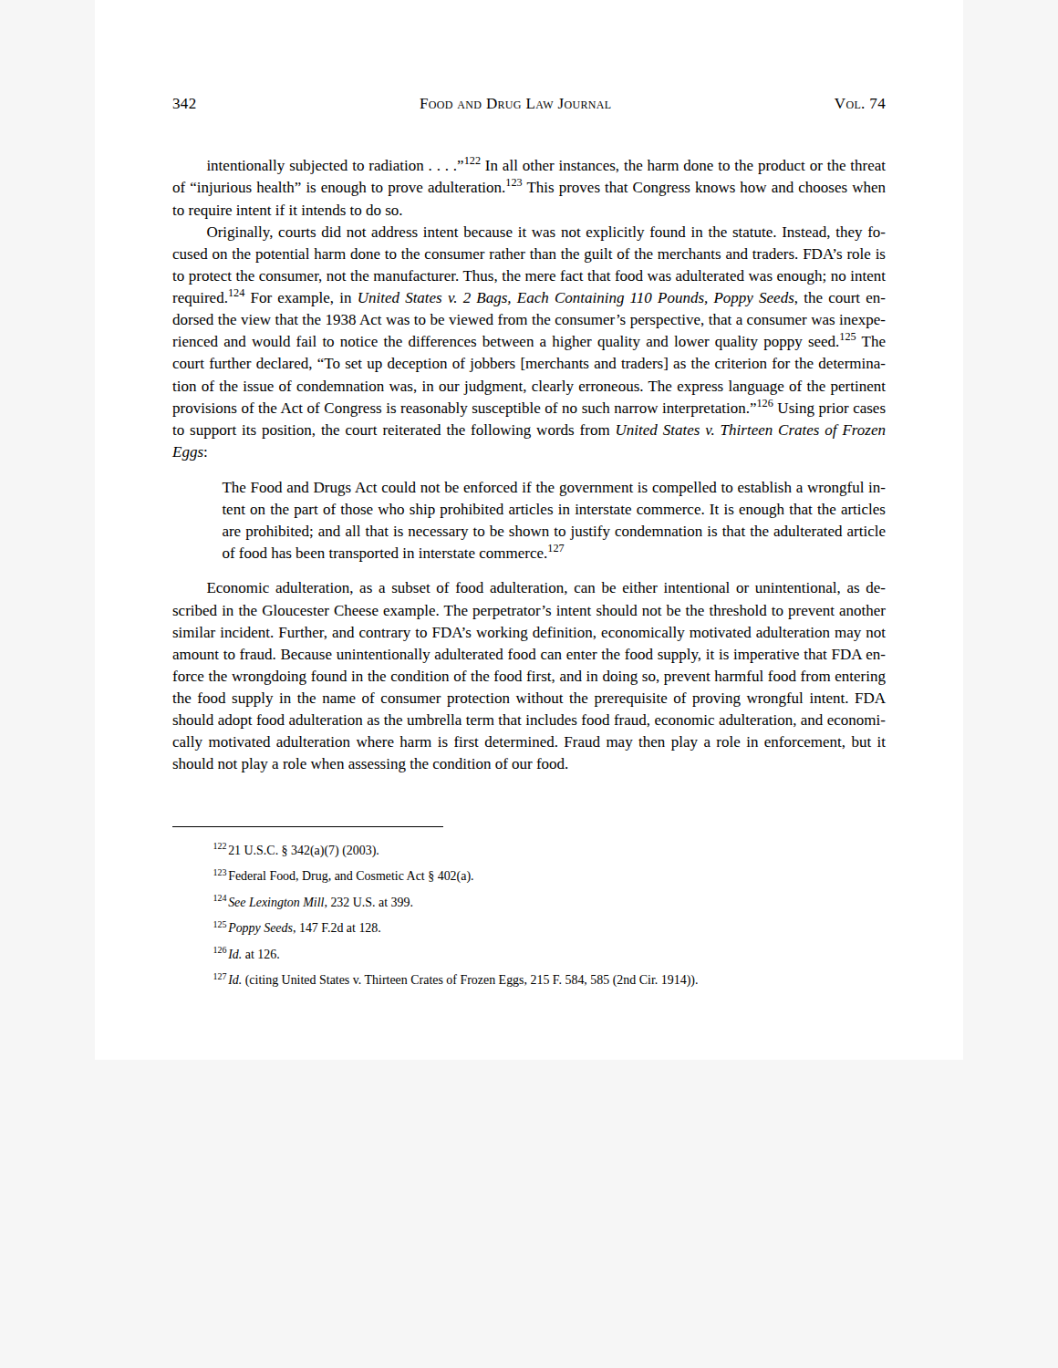342 Food and Drug Law Journal Vol. 74
intentionally subjected to radiation . . . .”122 In all other instances, the harm done to the product or the threat of “injurious health” is enough to prove adulteration.123 This proves that Congress knows how and chooses when to require intent if it intends to do so.
Originally, courts did not address intent because it was not explicitly found in the statute. Instead, they focused on the potential harm done to the consumer rather than the guilt of the merchants and traders. FDA’s role is to protect the consumer, not the manufacturer. Thus, the mere fact that food was adulterated was enough; no intent required.124 For example, in United States v. 2 Bags, Each Containing 110 Pounds, Poppy Seeds, the court endorsed the view that the 1938 Act was to be viewed from the consumer’s perspective, that a consumer was inexperienced and would fail to notice the differences between a higher quality and lower quality poppy seed.125 The court further declared, “To set up deception of jobbers [merchants and traders] as the criterion for the determination of the issue of condemnation was, in our judgment, clearly erroneous. The express language of the pertinent provisions of the Act of Congress is reasonably susceptible of no such narrow interpretation.”126 Using prior cases to support its position, the court reiterated the following words from United States v. Thirteen Crates of Frozen Eggs:
The Food and Drugs Act could not be enforced if the government is compelled to establish a wrongful intent on the part of those who ship prohibited articles in interstate commerce. It is enough that the articles are prohibited; and all that is necessary to be shown to justify condemnation is that the adulterated article of food has been transported in interstate commerce.127
Economic adulteration, as a subset of food adulteration, can be either intentional or unintentional, as described in the Gloucester Cheese example. The perpetrator’s intent should not be the threshold to prevent another similar incident. Further, and contrary to FDA’s working definition, economically motivated adulteration may not amount to fraud. Because unintentionally adulterated food can enter the food supply, it is imperative that FDA enforce the wrongdoing found in the condition of the food first, and in doing so, prevent harmful food from entering the food supply in the name of consumer protection without the prerequisite of proving wrongful intent. FDA should adopt food adulteration as the umbrella term that includes food fraud, economic adulteration, and economically motivated adulteration where harm is first determined. Fraud may then play a role in enforcement, but it should not play a role when assessing the condition of our food.
12221 U.S.C. § 342(a)(7) (2003).
123Federal Food, Drug, and Cosmetic Act § 402(a).
124See Lexington Mill, 232 U.S. at 399.
125Poppy Seeds, 147 F.2d at 128.
126Id. at 126.
127Id. (citing United States v. Thirteen Crates of Frozen Eggs, 215 F. 584, 585 (2nd Cir. 1914)).